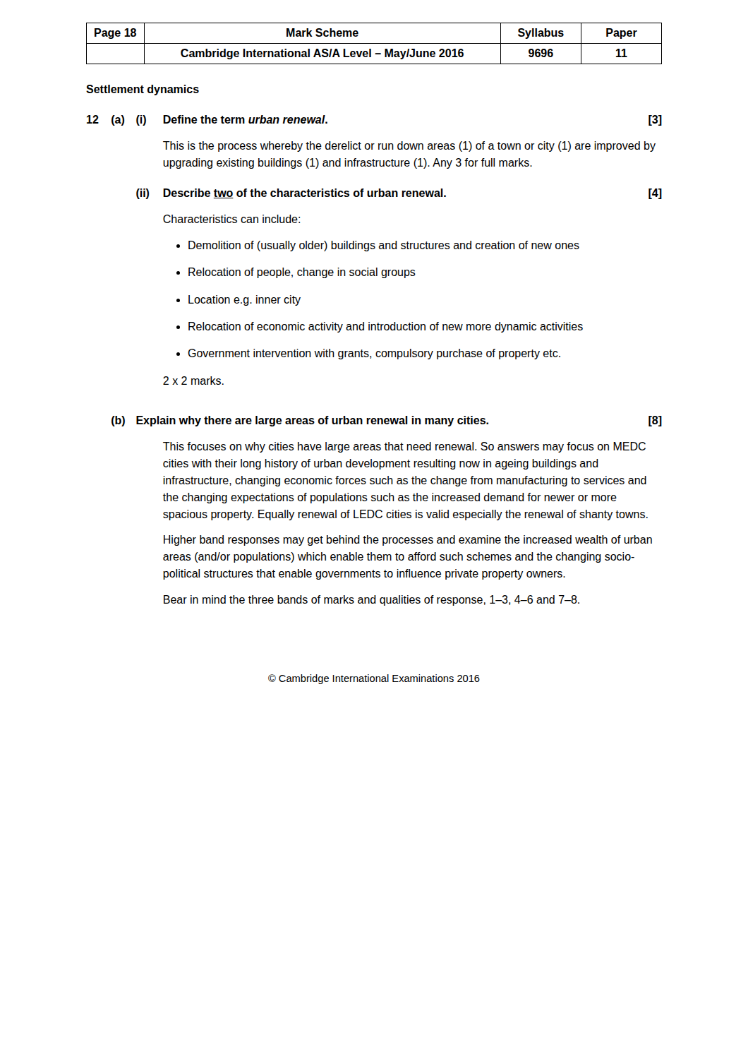| Page 18 | Mark Scheme | Syllabus | Paper |
| | Cambridge International AS/A Level – May/June 2016 | 9696 | 11 |
Settlement dynamics
12
(a)
(i)
Define the term urban renewal.
[3]
This is the process whereby the derelict or run down areas (1) of a town or city (1) are improved by upgrading existing buildings (1) and infrastructure (1). Any 3 for full marks.
(ii)
Describe two of the characteristics of urban renewal.
[4]
Characteristics can include:
Demolition of (usually older) buildings and structures and creation of new ones
Relocation of people, change in social groups
Location e.g. inner city
Relocation of economic activity and introduction of new more dynamic activities
Government intervention with grants, compulsory purchase of property etc.
2 x 2 marks.
(b)
Explain why there are large areas of urban renewal in many cities.
[8]
This focuses on why cities have large areas that need renewal. So answers may focus on MEDC cities with their long history of urban development resulting now in ageing buildings and infrastructure, changing economic forces such as the change from manufacturing to services and the changing expectations of populations such as the increased demand for newer or more spacious property. Equally renewal of LEDC cities is valid especially the renewal of shanty towns.
Higher band responses may get behind the processes and examine the increased wealth of urban areas (and/or populations) which enable them to afford such schemes and the changing socio-political structures that enable governments to influence private property owners.
Bear in mind the three bands of marks and qualities of response, 1–3, 4–6 and 7–8.
© Cambridge International Examinations 2016